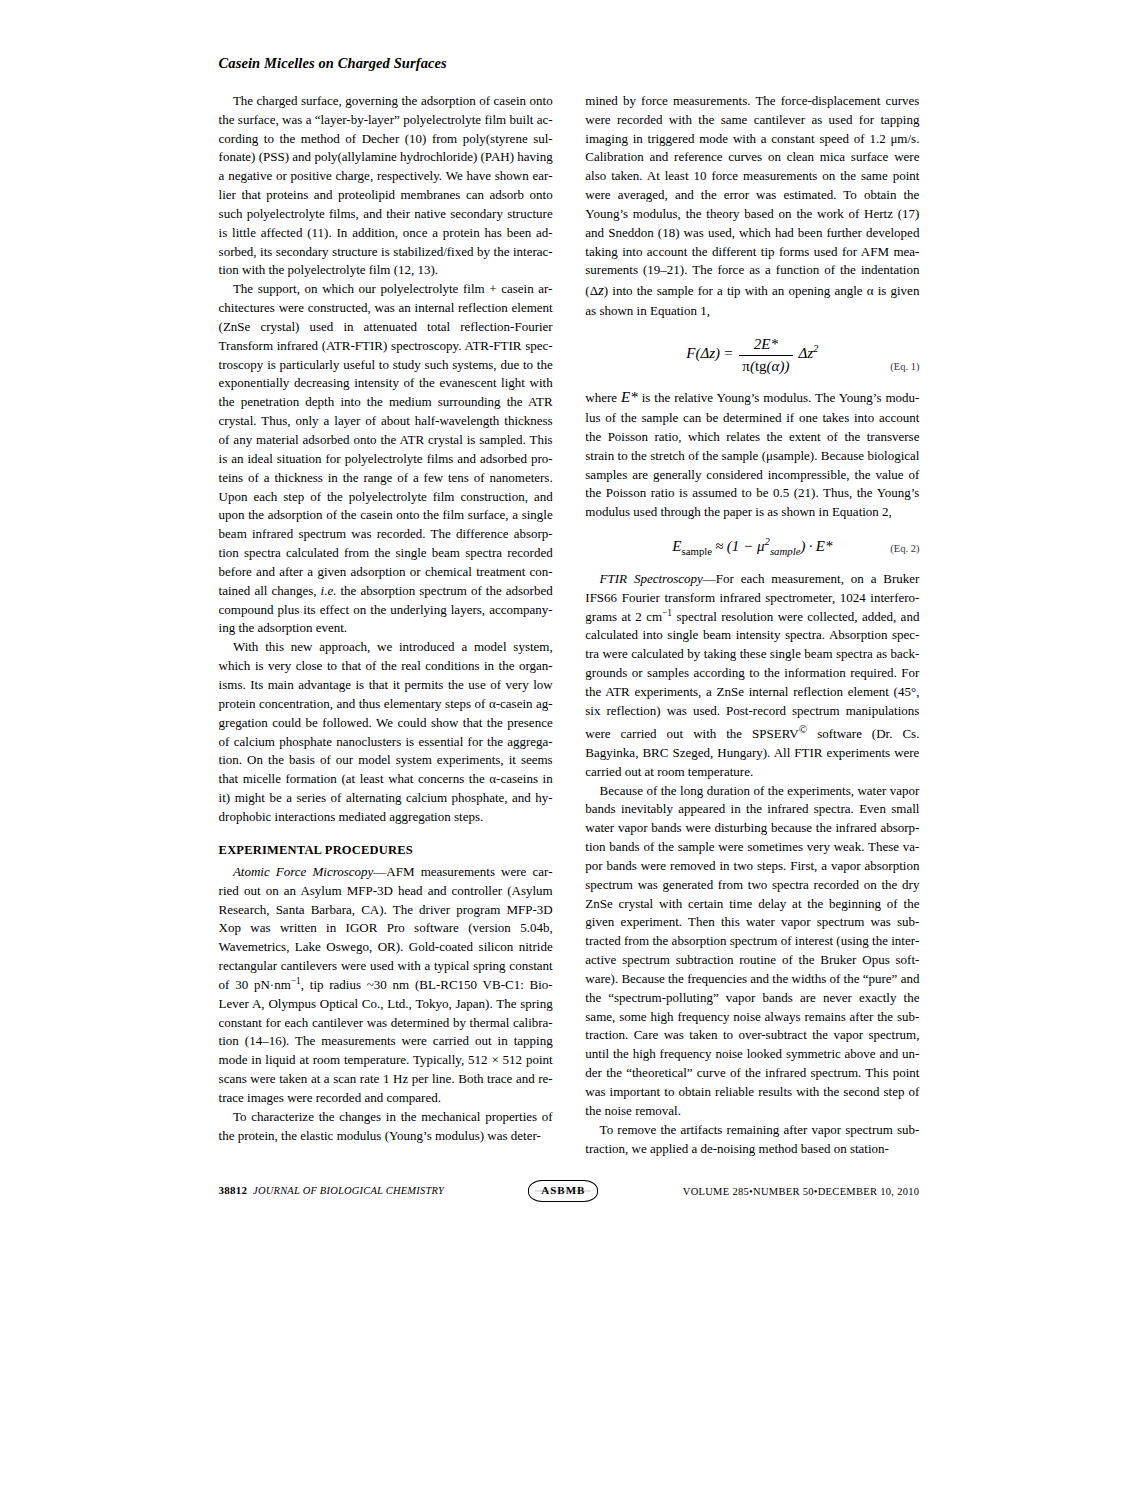Casein Micelles on Charged Surfaces
The charged surface, governing the adsorption of casein onto the surface, was a “layer-by-layer” polyelectrolyte film built according to the method of Decher (10) from poly(styrene sulfonate) (PSS) and poly(allylamine hydrochloride) (PAH) having a negative or positive charge, respectively. We have shown earlier that proteins and proteolipid membranes can adsorb onto such polyelectrolyte films, and their native secondary structure is little affected (11). In addition, once a protein has been adsorbed, its secondary structure is stabilized/fixed by the interaction with the polyelectrolyte film (12, 13).
The support, on which our polyelectrolyte film + casein architectures were constructed, was an internal reflection element (ZnSe crystal) used in attenuated total reflection-Fourier Transform infrared (ATR-FTIR) spectroscopy. ATR-FTIR spectroscopy is particularly useful to study such systems, due to the exponentially decreasing intensity of the evanescent light with the penetration depth into the medium surrounding the ATR crystal. Thus, only a layer of about half-wavelength thickness of any material adsorbed onto the ATR crystal is sampled. This is an ideal situation for polyelectrolyte films and adsorbed proteins of a thickness in the range of a few tens of nanometers. Upon each step of the polyelectrolyte film construction, and upon the adsorption of the casein onto the film surface, a single beam infrared spectrum was recorded. The difference absorption spectra calculated from the single beam spectra recorded before and after a given adsorption or chemical treatment contained all changes, i.e. the absorption spectrum of the adsorbed compound plus its effect on the underlying layers, accompanying the adsorption event.
With this new approach, we introduced a model system, which is very close to that of the real conditions in the organisms. Its main advantage is that it permits the use of very low protein concentration, and thus elementary steps of α-casein aggregation could be followed. We could show that the presence of calcium phosphate nanoclusters is essential for the aggregation. On the basis of our model system experiments, it seems that micelle formation (at least what concerns the α-caseins in it) might be a series of alternating calcium phosphate, and hydrophobic interactions mediated aggregation steps.
EXPERIMENTAL PROCEDURES
Atomic Force Microscopy—AFM measurements were carried out on an Asylum MFP-3D head and controller (Asylum Research, Santa Barbara, CA). The driver program MFP-3D Xop was written in IGOR Pro software (version 5.04b, Wavemetrics, Lake Oswego, OR). Gold-coated silicon nitride rectangular cantilevers were used with a typical spring constant of 30 pN·nm−1, tip radius ~30 nm (BL-RC150 VB-C1: Bio-Lever A, Olympus Optical Co., Ltd., Tokyo, Japan). The spring constant for each cantilever was determined by thermal calibration (14–16). The measurements were carried out in tapping mode in liquid at room temperature. Typically, 512 × 512 point scans were taken at a scan rate 1 Hz per line. Both trace and retrace images were recorded and compared.
To characterize the changes in the mechanical properties of the protein, the elastic modulus (Young’s modulus) was deter-
mined by force measurements. The force-displacement curves were recorded with the same cantilever as used for tapping imaging in triggered mode with a constant speed of 1.2 μm/s. Calibration and reference curves on clean mica surface were also taken. At least 10 force measurements on the same point were averaged, and the error was estimated. To obtain the Young’s modulus, the theory based on the work of Hertz (17) and Sneddon (18) was used, which had been further developed taking into account the different tip forms used for AFM measurements (19–21). The force as a function of the indentation (Δz) into the sample for a tip with an opening angle α is given as shown in Equation 1,
F(Δz) = 2E* π(tg(α)) Δz2 (Eq. 1)
where E* is the relative Young’s modulus. The Young’s modulus of the sample can be determined if one takes into account the Poisson ratio, which relates the extent of the transverse strain to the stretch of the sample (μsample). Because biological samples are generally considered incompressible, the value of the Poisson ratio is assumed to be 0.5 (21). Thus, the Young’s modulus used through the paper is as shown in Equation 2,
Esample ≈ (1 − μ2sample) · E* (Eq. 2)
FTIR Spectroscopy—For each measurement, on a Bruker IFS66 Fourier transform infrared spectrometer, 1024 interferograms at 2 cm−1 spectral resolution were collected, added, and calculated into single beam intensity spectra. Absorption spectra were calculated by taking these single beam spectra as backgrounds or samples according to the information required. For the ATR experiments, a ZnSe internal reflection element (45°, six reflection) was used. Post-record spectrum manipulations were carried out with the SPSERV© software (Dr. Cs. Bagyinka, BRC Szeged, Hungary). All FTIR experiments were carried out at room temperature.
Because of the long duration of the experiments, water vapor bands inevitably appeared in the infrared spectra. Even small water vapor bands were disturbing because the infrared absorption bands of the sample were sometimes very weak. These vapor bands were removed in two steps. First, a vapor absorption spectrum was generated from two spectra recorded on the dry ZnSe crystal with certain time delay at the beginning of the given experiment. Then this water vapor spectrum was subtracted from the absorption spectrum of interest (using the interactive spectrum subtraction routine of the Bruker Opus software). Because the frequencies and the widths of the “pure” and the “spectrum-polluting” vapor bands are never exactly the same, some high frequency noise always remains after the subtraction. Care was taken to over-subtract the vapor spectrum, until the high frequency noise looked symmetric above and under the “theoretical” curve of the infrared spectrum. This point was important to obtain reliable results with the second step of the noise removal.
To remove the artifacts remaining after vapor spectrum subtraction, we applied a de-noising method based on station-
38812JOURNAL OF BIOLOGICAL CHEMISTRY
ASBMB
VOLUME 285•NUMBER 50•DECEMBER 10, 2010